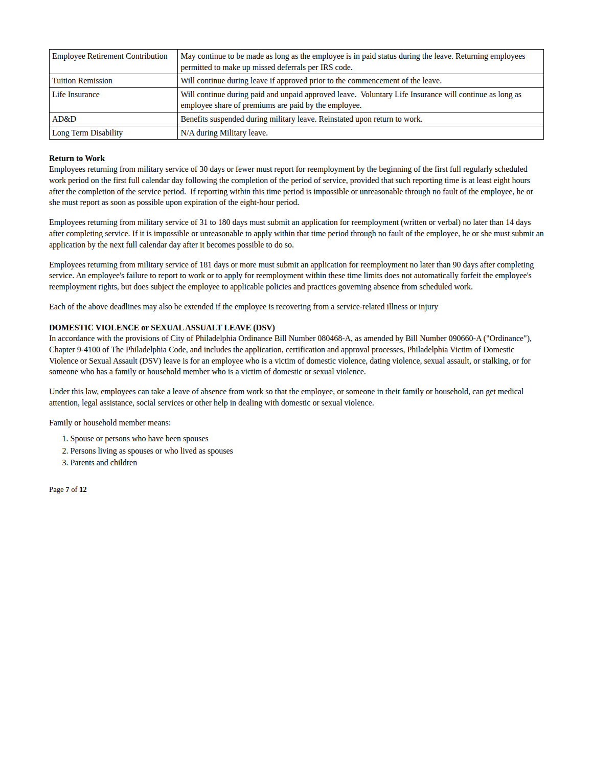| Employee Retirement Contribution | May continue to be made as long as the employee is in paid status during the leave. Returning employees permitted to make up missed deferrals per IRS code. |
| Tuition Remission | Will continue during leave if approved prior to the commencement of the leave. |
| Life Insurance | Will continue during paid and unpaid approved leave. Voluntary Life Insurance will continue as long as employee share of premiums are paid by the employee. |
| AD&D | Benefits suspended during military leave. Reinstated upon return to work. |
| Long Term Disability | N/A during Military leave. |
Return to Work
Employees returning from military service of 30 days or fewer must report for reemployment by the beginning of the first full regularly scheduled work period on the first full calendar day following the completion of the period of service, provided that such reporting time is at least eight hours after the completion of the service period. If reporting within this time period is impossible or unreasonable through no fault of the employee, he or she must report as soon as possible upon expiration of the eight-hour period.
Employees returning from military service of 31 to 180 days must submit an application for reemployment (written or verbal) no later than 14 days after completing service. If it is impossible or unreasonable to apply within that time period through no fault of the employee, he or she must submit an application by the next full calendar day after it becomes possible to do so.
Employees returning from military service of 181 days or more must submit an application for reemployment no later than 90 days after completing service. An employee's failure to report to work or to apply for reemployment within these time limits does not automatically forfeit the employee's reemployment rights, but does subject the employee to applicable policies and practices governing absence from scheduled work.
Each of the above deadlines may also be extended if the employee is recovering from a service-related illness or injury
DOMESTIC VIOLENCE or SEXUAL ASSUALT LEAVE (DSV)
In accordance with the provisions of City of Philadelphia Ordinance Bill Number 080468-A, as amended by Bill Number 090660-A ("Ordinance"), Chapter 9-4100 of The Philadelphia Code, and includes the application, certification and approval processes, Philadelphia Victim of Domestic Violence or Sexual Assault (DSV) leave is for an employee who is a victim of domestic violence, dating violence, sexual assault, or stalking, or for someone who has a family or household member who is a victim of domestic or sexual violence.
Under this law, employees can take a leave of absence from work so that the employee, or someone in their family or household, can get medical attention, legal assistance, social services or other help in dealing with domestic or sexual violence.
Family or household member means:
Spouse or persons who have been spouses
Persons living as spouses or who lived as spouses
Parents and children
Page 7 of 12